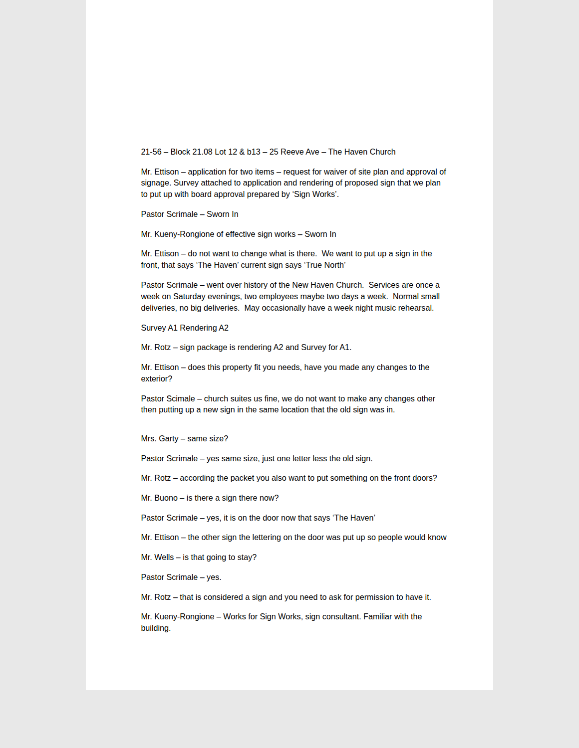21-56 – Block 21.08 Lot 12 & b13 – 25 Reeve Ave – The Haven Church
Mr. Ettison – application for two items – request for waiver of site plan and approval of signage. Survey attached to application and rendering of proposed sign that we plan to put up with board approval prepared by ‘Sign Works’.
Pastor Scrimale – Sworn In
Mr. Kueny-Rongione of effective sign works – Sworn In
Mr. Ettison – do not want to change what is there. We want to put up a sign in the front, that says ‘The Haven’ current sign says ‘True North’
Pastor Scrimale – went over history of the New Haven Church. Services are once a week on Saturday evenings, two employees maybe two days a week. Normal small deliveries, no big deliveries. May occasionally have a week night music rehearsal.
Survey A1 Rendering A2
Mr. Rotz – sign package is rendering A2 and Survey for A1.
Mr. Ettison – does this property fit you needs, have you made any changes to the exterior?
Pastor Scimale – church suites us fine, we do not want to make any changes other then putting up a new sign in the same location that the old sign was in.
Mrs. Garty – same size?
Pastor Scrimale – yes same size, just one letter less the old sign.
Mr. Rotz – according the packet you also want to put something on the front doors?
Mr. Buono – is there a sign there now?
Pastor Scrimale – yes, it is on the door now that says ‘The Haven’
Mr. Ettison – the other sign the lettering on the door was put up so people would know
Mr. Wells – is that going to stay?
Pastor Scrimale – yes.
Mr. Rotz – that is considered a sign and you need to ask for permission to have it.
Mr. Kueny-Rongione – Works for Sign Works, sign consultant. Familiar with the building.